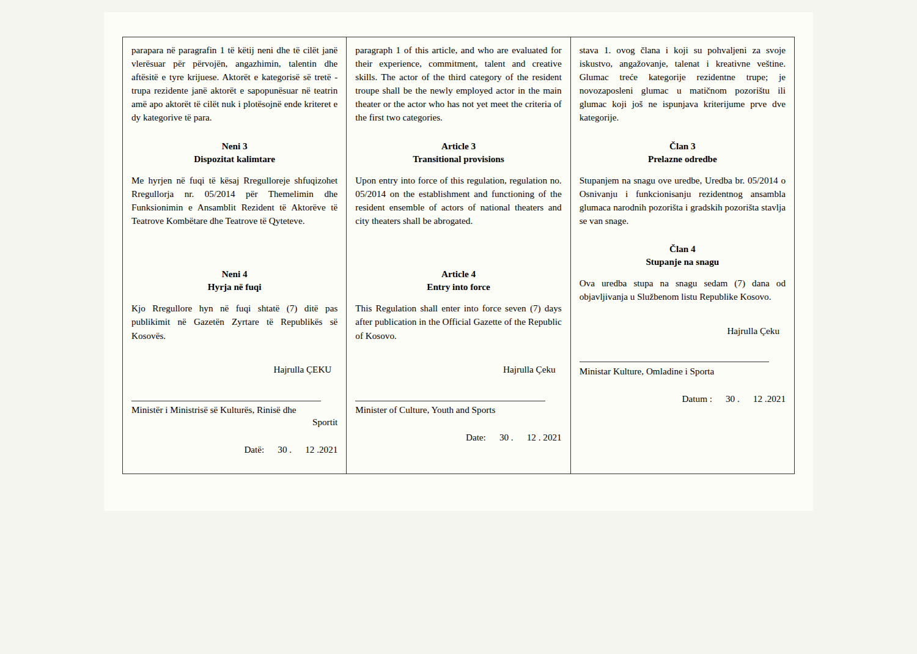| parapara në paragrafin 1 të këtij neni dhe të cilët janë vlerësuar për përvojën, angazhimin, talentin dhe aftësitë e tyre krijuese. Aktorët e kategorisë së tretë - trupa rezidente janë aktorët e sapopunësuar në teatrin amë apo aktorët të cilët nuk i plotësojnë ende kriteret e dy kategorive të para. Neni 3 Dispozitat kalimtare Me hyrjen në fuqi të kësaj Rregulloreje shfuqizohet Rregullorja nr. 05/2014 për Themelimin dhe Funksionimin e Ansamblit Rezident të Aktorëve të Teatrove Kombëtare dhe Teatrove të Qyteteve. Neni 4 Hyrja në fuqi Kjo Rregullore hyn në fuqi shtatë (7) ditë pas publikimit në Gazetën Zyrtare të Republikës së Kosovës. Hajrulla ÇEKU Ministër i Ministrisë së Kulturës, Rinisë dhe Sportit Datë: 30 . 12 .2021 | paragraph 1 of this article, and who are evaluated for their experience, commitment, talent and creative skills. The actor of the third category of the resident troupe shall be the newly employed actor in the main theater or the actor who has not yet meet the criteria of the first two categories. Article 3 Transitional provisions Upon entry into force of this regulation, regulation no. 05/2014 on the establishment and functioning of the resident ensemble of actors of national theaters and city theaters shall be abrogated. Article 4 Entry into force This Regulation shall enter into force seven (7) days after publication in the Official Gazette of the Republic of Kosovo. Hajrulla Çeku Minister of Culture, Youth and Sports Date: 30 . 12 . 2021 | stava 1. ovog člana i koji su pohvaljeni za svoje iskustvo, angažovanje, talenat i kreativne veštine. Glumac treće kategorije rezidentne trupe; je novozaposleni glumac u matičnom pozorištu ili glumac koji još ne ispunjava kriterijume prve dve kategorije. Član 3 Prelazne odredbe Stupanjem na snagu ove uredbe, Uredba br. 05/2014 o Osnivanju i funkcionisanju rezidentnog ansambla glumaca narodnih pozorišta i gradskih pozorišta stavlja se van snage. Član 4 Stupanje na snagu Ova uredba stupa na snagu sedam (7) dana od objavljivanja u Službenom listu Republike Kosovo. Hajrulla Çeku Ministar Kulture, Omladine i Sporta Datum : 30 . 12 .2021 |